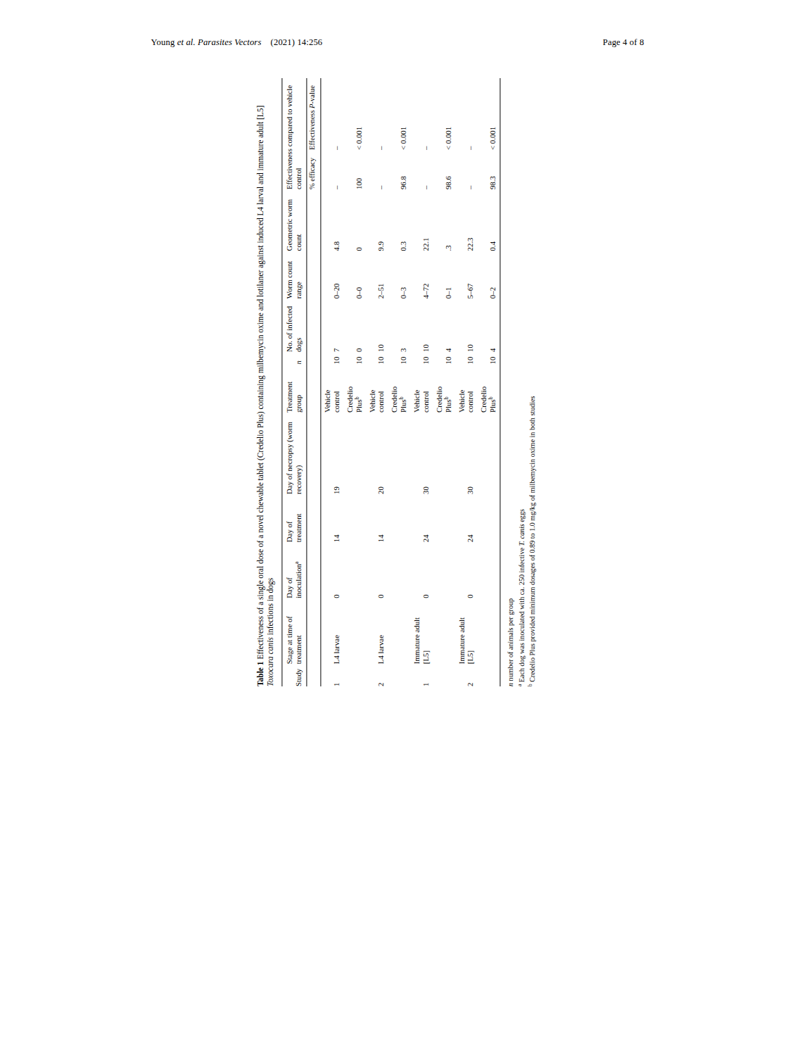Young et al. Parasites Vectors (2021) 14:256
Page 4 of 8
Table 1 Effectiveness of a single oral dose of a novel chewable tablet (Credelio Plus) containing milbemycin oxime and lotilaner against induced L4 larval and immature adult [L5] Toxocara canis infections in dogs
| Study | Stage at time of treatment | Day of inoculation a | Day of treatment | Day of necropsy (worm recovery) | Treatment group | n | No. of infected dogs | Worm count range | Geometric worm count | Effectiveness compared to vehicle control |
| --- | --- | --- | --- | --- | --- | --- | --- | --- | --- | --- |
| | | | | | | | | | | % efficacy | Effectiveness P -value |
| 1 | L4 larvae | 0 | 14 | 19 | Vehicle control | 10 | 7 | 0–20 | 4.8 | – | – |
| | | | | | Credelio Plus b | 10 | 0 | 0–0 | 0 | 100 | < 0.001 |
| 2 | L4 larvae | 0 | 14 | 20 | Vehicle control | 10 | 10 | 2–51 | 9.9 | – | – |
| | | | | | Credelio Plus b | 10 | 3 | 0–3 | 0.3 | 96.8 | < 0.001 |
| 1 | Immature adult [L5] | 0 | 24 | 30 | Vehicle control | 10 | 10 | 4–72 | 22.1 | – | – |
| | | | | | Credelio Plus b | 10 | 4 | 0–1 | .3 | 98.6 | < 0.001 |
| 2 | Immature adult [L5] | 0 | 24 | 30 | Vehicle control | 10 | 10 | 5–67 | 22.3 | – | – |
| | | | | | Credelio Plus b | 10 | 4 | 0–2 | 0.4 | 98.3 | < 0.001 |
n number of animals per group
a Each dog was inoculated with ca. 250 infective T. canis eggs
b Credelio Plus provided minimum dosages of 0.89 to 1.0 mg/kg of milbemycin oxime in both studies